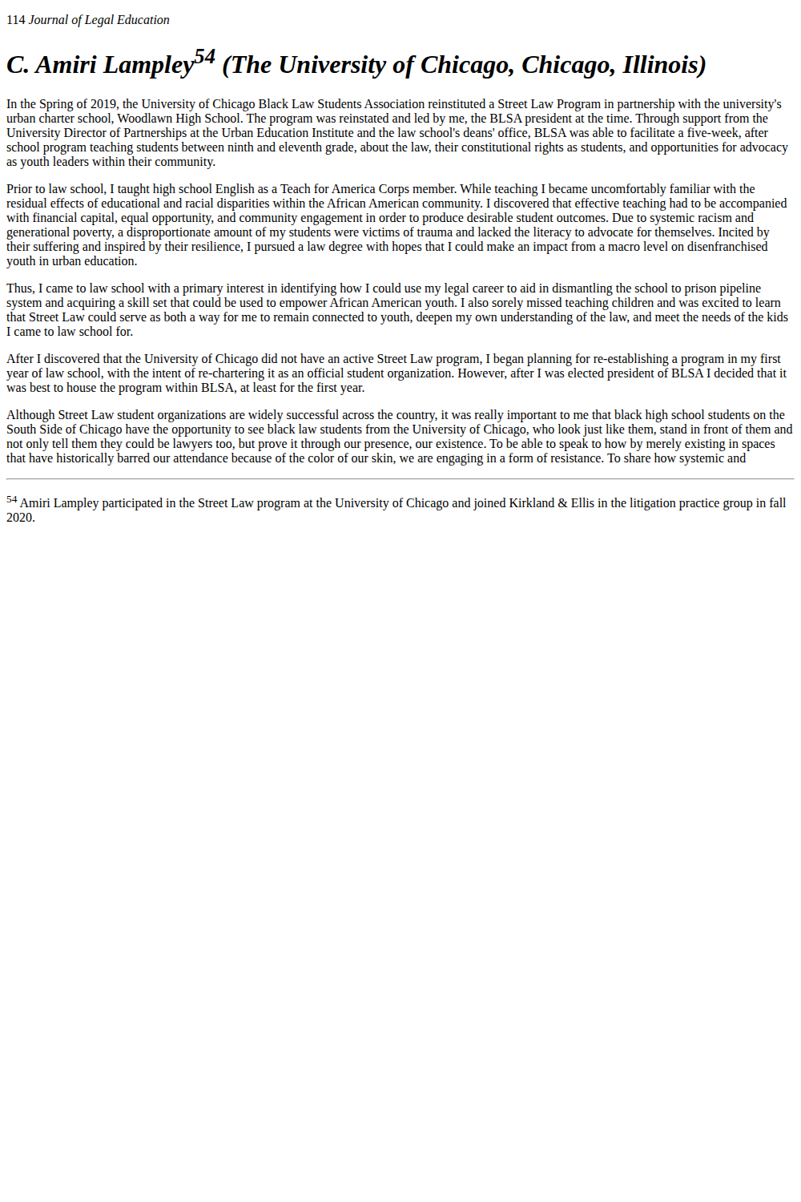114 Journal of Legal Education
C. Amiri Lampley54 (The University of Chicago, Chicago, Illinois)
In the Spring of 2019, the University of Chicago Black Law Students Association reinstituted a Street Law Program in partnership with the university's urban charter school, Woodlawn High School. The program was reinstated and led by me, the BLSA president at the time. Through support from the University Director of Partnerships at the Urban Education Institute and the law school's deans' office, BLSA was able to facilitate a five-week, after school program teaching students between ninth and eleventh grade, about the law, their constitutional rights as students, and opportunities for advocacy as youth leaders within their community.
Prior to law school, I taught high school English as a Teach for America Corps member. While teaching I became uncomfortably familiar with the residual effects of educational and racial disparities within the African American community. I discovered that effective teaching had to be accompanied with financial capital, equal opportunity, and community engagement in order to produce desirable student outcomes. Due to systemic racism and generational poverty, a disproportionate amount of my students were victims of trauma and lacked the literacy to advocate for themselves. Incited by their suffering and inspired by their resilience, I pursued a law degree with hopes that I could make an impact from a macro level on disenfranchised youth in urban education.
Thus, I came to law school with a primary interest in identifying how I could use my legal career to aid in dismantling the school to prison pipeline system and acquiring a skill set that could be used to empower African American youth. I also sorely missed teaching children and was excited to learn that Street Law could serve as both a way for me to remain connected to youth, deepen my own understanding of the law, and meet the needs of the kids I came to law school for.
After I discovered that the University of Chicago did not have an active Street Law program, I began planning for re-establishing a program in my first year of law school, with the intent of re-chartering it as an official student organization. However, after I was elected president of BLSA I decided that it was best to house the program within BLSA, at least for the first year.
Although Street Law student organizations are widely successful across the country, it was really important to me that black high school students on the South Side of Chicago have the opportunity to see black law students from the University of Chicago, who look just like them, stand in front of them and not only tell them they could be lawyers too, but prove it through our presence, our existence. To be able to speak to how by merely existing in spaces that have historically barred our attendance because of the color of our skin, we are engaging in a form of resistance. To share how systemic and
54 Amiri Lampley participated in the Street Law program at the University of Chicago and joined Kirkland & Ellis in the litigation practice group in fall 2020.